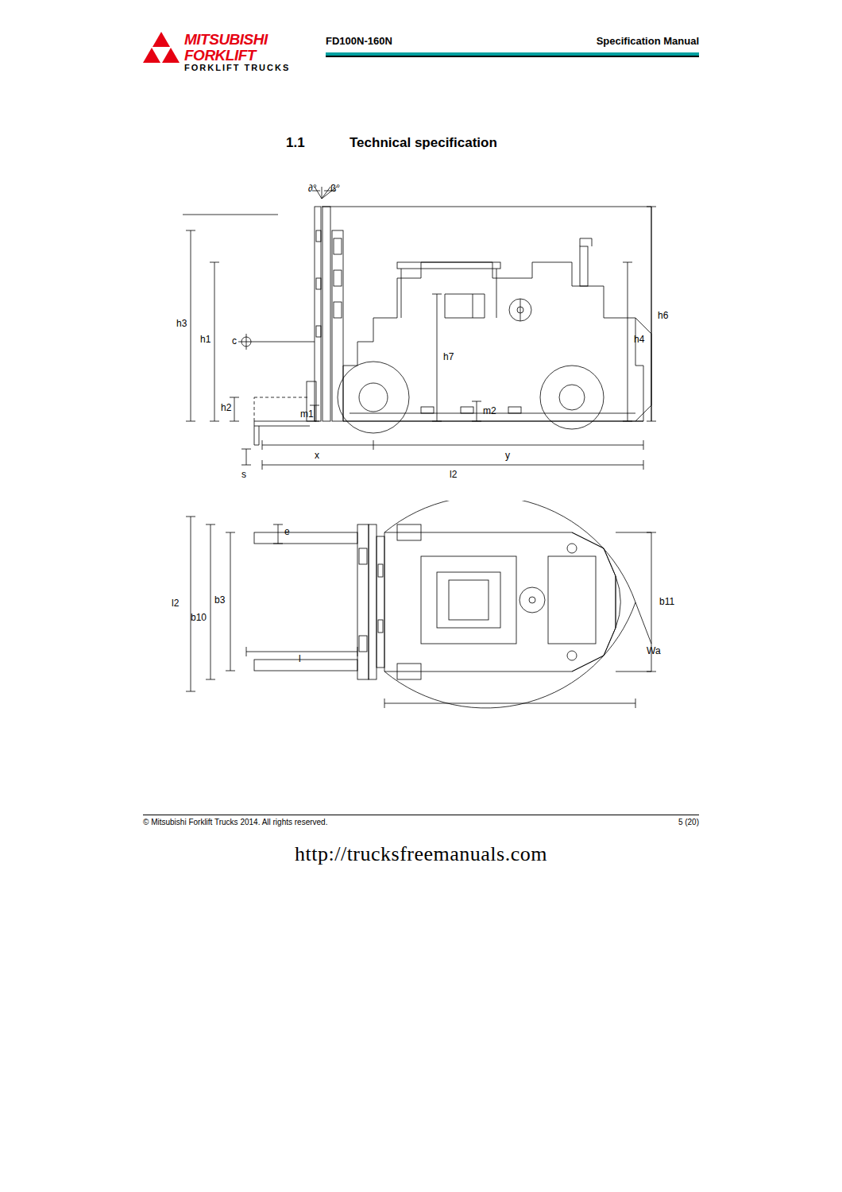MITSUBISHI FORKLIFT FORKLIFT TRUCKS
FD100N-160N
Specification Manual
1.1 Technical specification
∂° ß° h3 h1 h2 h6 h4 h7 c m1 m2 s x y l2
e b3 b10 l2 l b11 Wa
© Mitsubishi Forklift Trucks 2014. All rights reserved. 5 (20)
http://trucksfreemanuals.com